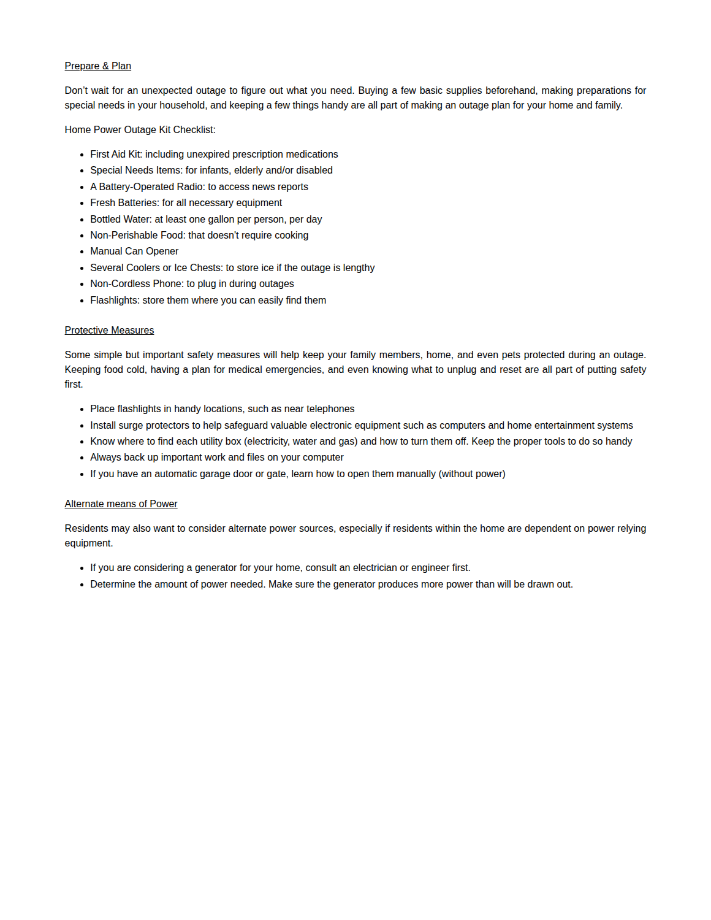Prepare & Plan
Don’t wait for an unexpected outage to figure out what you need. Buying a few basic supplies beforehand, making preparations for special needs in your household, and keeping a few things handy are all part of making an outage plan for your home and family.
Home Power Outage Kit Checklist:
First Aid Kit: including unexpired prescription medications
Special Needs Items: for infants, elderly and/or disabled
A Battery-Operated Radio: to access news reports
Fresh Batteries: for all necessary equipment
Bottled Water: at least one gallon per person, per day
Non-Perishable Food: that doesn't require cooking
Manual Can Opener
Several Coolers or Ice Chests: to store ice if the outage is lengthy
Non-Cordless Phone: to plug in during outages
Flashlights: store them where you can easily find them
Protective Measures
Some simple but important safety measures will help keep your family members, home, and even pets protected during an outage. Keeping food cold, having a plan for medical emergencies, and even knowing what to unplug and reset are all part of putting safety first.
Place flashlights in handy locations, such as near telephones
Install surge protectors to help safeguard valuable electronic equipment such as computers and home entertainment systems
Know where to find each utility box (electricity, water and gas) and how to turn them off. Keep the proper tools to do so handy
Always back up important work and files on your computer
If you have an automatic garage door or gate, learn how to open them manually (without power)
Alternate means of Power
Residents may also want to consider alternate power sources, especially if residents within the home are dependent on power relying equipment.
If you are considering a generator for your home, consult an electrician or engineer first.
Determine the amount of power needed. Make sure the generator produces more power than will be drawn out.